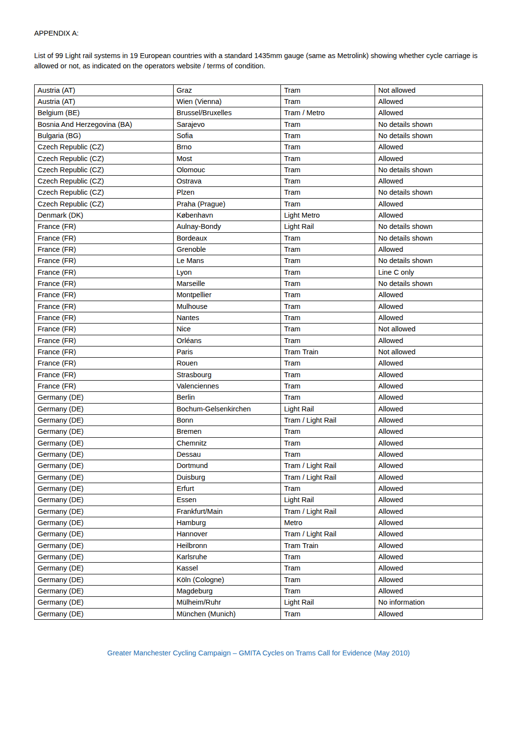APPENDIX A:
List of 99 Light rail systems in 19 European countries with a standard 1435mm gauge (same as Metrolink) showing whether cycle carriage is allowed or not, as indicated on the operators website / terms of condition.
| Austria (AT) | Graz | Tram | Not allowed |
| Austria (AT) | Wien (Vienna) | Tram | Allowed |
| Belgium (BE) | Brussel/Bruxelles | Tram / Metro | Allowed |
| Bosnia And Herzegovina (BA) | Sarajevo | Tram | No details shown |
| Bulgaria (BG) | Sofia | Tram | No details shown |
| Czech Republic (CZ) | Brno | Tram | Allowed |
| Czech Republic (CZ) | Most | Tram | Allowed |
| Czech Republic (CZ) | Olomouc | Tram | No details shown |
| Czech Republic (CZ) | Ostrava | Tram | Allowed |
| Czech Republic (CZ) | Plzen | Tram | No details shown |
| Czech Republic (CZ) | Praha (Prague) | Tram | Allowed |
| Denmark (DK) | København | Light Metro | Allowed |
| France (FR) | Aulnay-Bondy | Light Rail | No details shown |
| France (FR) | Bordeaux | Tram | No details shown |
| France (FR) | Grenoble | Tram | Allowed |
| France (FR) | Le Mans | Tram | No details shown |
| France (FR) | Lyon | Tram | Line C only |
| France (FR) | Marseille | Tram | No details shown |
| France (FR) | Montpellier | Tram | Allowed |
| France (FR) | Mulhouse | Tram | Allowed |
| France (FR) | Nantes | Tram | Allowed |
| France (FR) | Nice | Tram | Not allowed |
| France (FR) | Orléans | Tram | Allowed |
| France (FR) | Paris | Tram Train | Not allowed |
| France (FR) | Rouen | Tram | Allowed |
| France (FR) | Strasbourg | Tram | Allowed |
| France (FR) | Valenciennes | Tram | Allowed |
| Germany (DE) | Berlin | Tram | Allowed |
| Germany (DE) | Bochum-Gelsenkirchen | Light Rail | Allowed |
| Germany (DE) | Bonn | Tram / Light Rail | Allowed |
| Germany (DE) | Bremen | Tram | Allowed |
| Germany (DE) | Chemnitz | Tram | Allowed |
| Germany (DE) | Dessau | Tram | Allowed |
| Germany (DE) | Dortmund | Tram / Light Rail | Allowed |
| Germany (DE) | Duisburg | Tram / Light Rail | Allowed |
| Germany (DE) | Erfurt | Tram | Allowed |
| Germany (DE) | Essen | Light Rail | Allowed |
| Germany (DE) | Frankfurt/Main | Tram / Light Rail | Allowed |
| Germany (DE) | Hamburg | Metro | Allowed |
| Germany (DE) | Hannover | Tram / Light Rail | Allowed |
| Germany (DE) | Heilbronn | Tram Train | Allowed |
| Germany (DE) | Karlsruhe | Tram | Allowed |
| Germany (DE) | Kassel | Tram | Allowed |
| Germany (DE) | Köln (Cologne) | Tram | Allowed |
| Germany (DE) | Magdeburg | Tram | Allowed |
| Germany (DE) | Mülheim/Ruhr | Light Rail | No information |
| Germany (DE) | München (Munich) | Tram | Allowed |
Greater Manchester Cycling Campaign – GMITA Cycles on Trams Call for Evidence (May 2010)